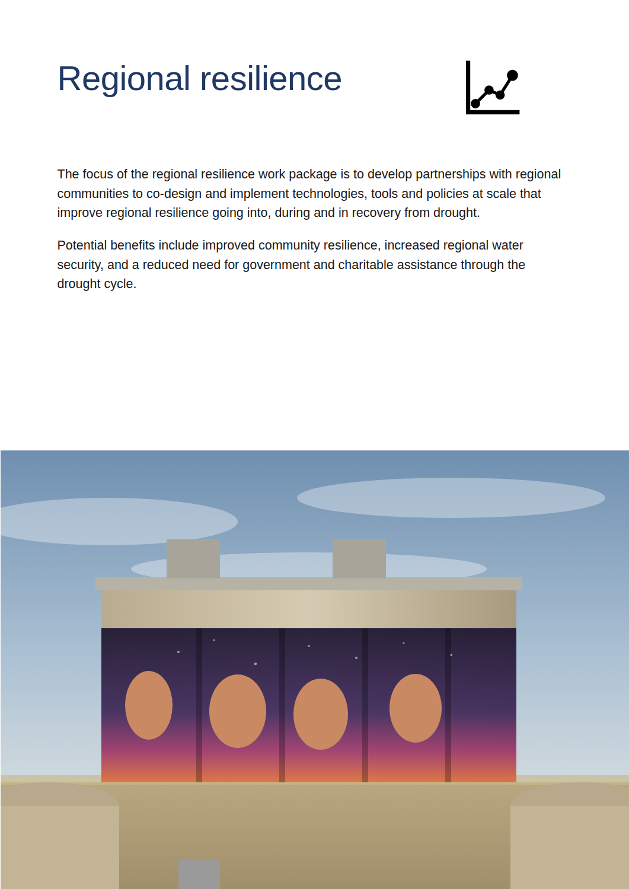Regional resilience
The focus of the regional resilience work package is to develop partnerships with regional communities to co-design and implement technologies, tools and policies at scale that improve regional resilience going into, during and in recovery from drought.
Potential benefits include improved community resilience, increased regional water security, and a reduced need for government and charitable assistance through the drought cycle.